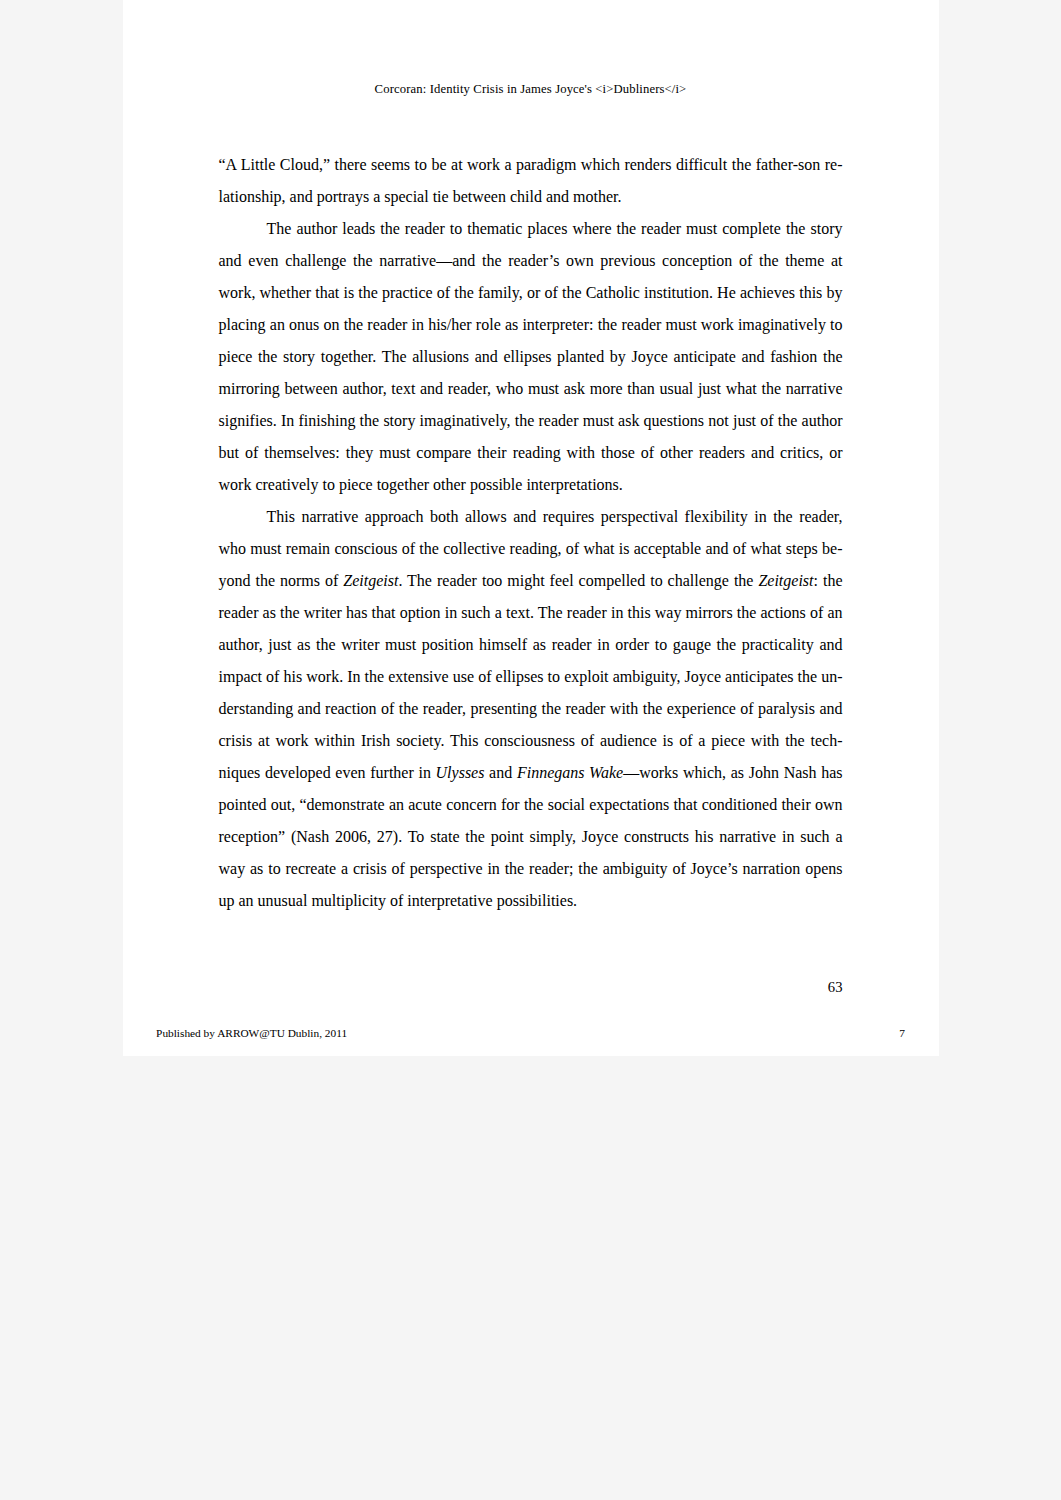Corcoran: Identity Crisis in James Joyce's <i>Dubliners</i>
“A Little Cloud,” there seems to be at work a paradigm which renders difficult the father-son relationship, and portrays a special tie between child and mother.
The author leads the reader to thematic places where the reader must complete the story and even challenge the narrative—and the reader’s own previous conception of the theme at work, whether that is the practice of the family, or of the Catholic institution. He achieves this by placing an onus on the reader in his/her role as interpreter: the reader must work imaginatively to piece the story together. The allusions and ellipses planted by Joyce anticipate and fashion the mirroring between author, text and reader, who must ask more than usual just what the narrative signifies. In finishing the story imaginatively, the reader must ask questions not just of the author but of themselves: they must compare their reading with those of other readers and critics, or work creatively to piece together other possible interpretations.
This narrative approach both allows and requires perspectival flexibility in the reader, who must remain conscious of the collective reading, of what is acceptable and of what steps beyond the norms of Zeitgeist. The reader too might feel compelled to challenge the Zeitgeist: the reader as the writer has that option in such a text. The reader in this way mirrors the actions of an author, just as the writer must position himself as reader in order to gauge the practicality and impact of his work. In the extensive use of ellipses to exploit ambiguity, Joyce anticipates the understanding and reaction of the reader, presenting the reader with the experience of paralysis and crisis at work within Irish society. This consciousness of audience is of a piece with the techniques developed even further in Ulysses and Finnegans Wake—works which, as John Nash has pointed out, “demonstrate an acute concern for the social expectations that conditioned their own reception” (Nash 2006, 27). To state the point simply, Joyce constructs his narrative in such a way as to recreate a crisis of perspective in the reader; the ambiguity of Joyce’s narration opens up an unusual multiplicity of interpretative possibilities.
63
Published by ARROW@TU Dublin, 2011 7